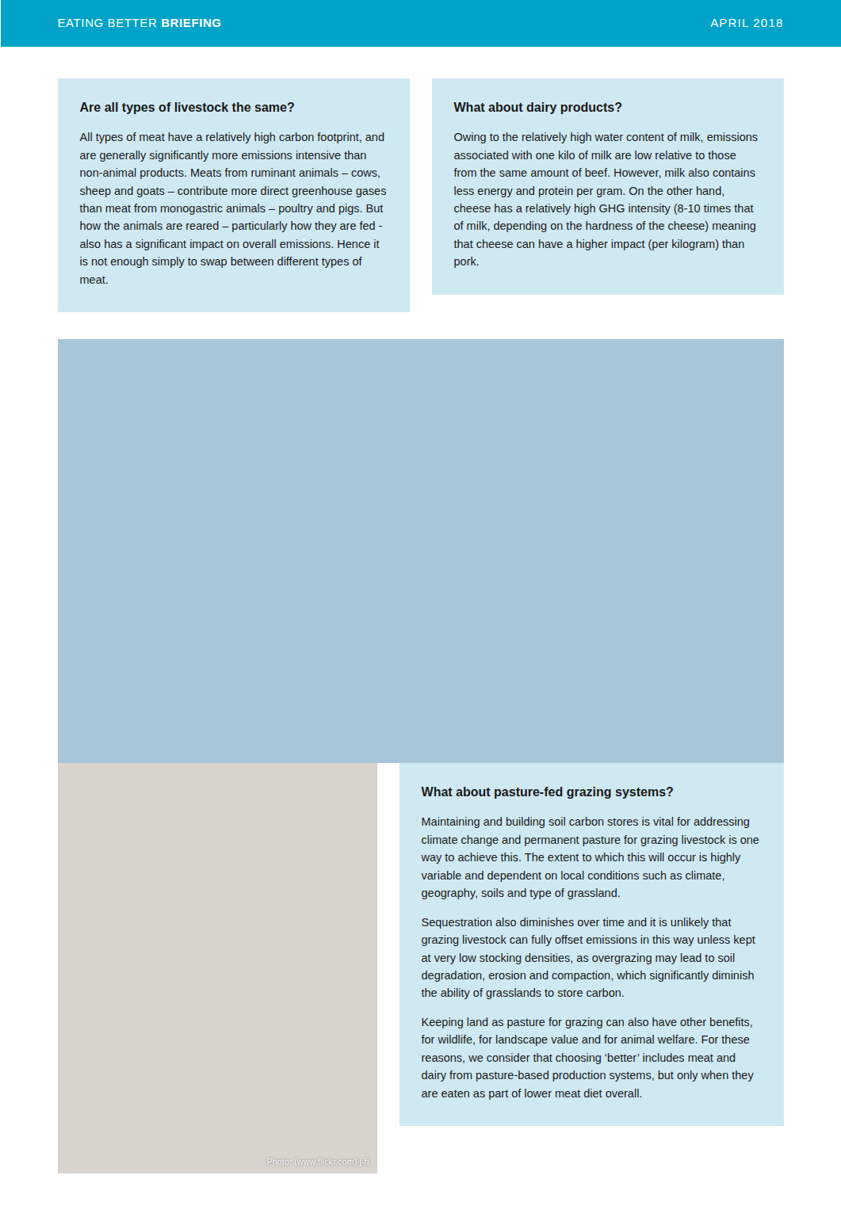EATING BETTER BRIEFING
APRIL 2018
Are all types of livestock the same?
All types of meat have a relatively high carbon footprint, and are generally significantly more emissions intensive than non-animal products. Meats from ruminant animals – cows, sheep and goats – contribute more direct greenhouse gases than meat from monogastric animals – poultry and pigs. But how the animals are reared – particularly how they are fed - also has a significant impact on overall emissions. Hence it is not enough simply to swap between different types of meat.
What about dairy products?
Owing to the relatively high water content of milk, emissions associated with one kilo of milk are low relative to those from the same amount of beef. However, milk also contains less energy and protein per gram. On the other hand, cheese has a relatively high GHG intensity (8-10 times that of milk, depending on the hardness of the cheese) meaning that cheese can have a higher impact (per kilogram) than pork.
Photo: (www.flickr.com) j-fi
What about pasture-fed grazing systems?
Maintaining and building soil carbon stores is vital for addressing climate change and permanent pasture for grazing livestock is one way to achieve this. The extent to which this will occur is highly variable and dependent on local conditions such as climate, geography, soils and type of grassland.
Sequestration also diminishes over time and it is unlikely that grazing livestock can fully offset emissions in this way unless kept at very low stocking densities, as overgrazing may lead to soil degradation, erosion and compaction, which significantly diminish the ability of grasslands to store carbon.
Keeping land as pasture for grazing can also have other benefits, for wildlife, for landscape value and for animal welfare. For these reasons, we consider that choosing ‘better’ includes meat and dairy from pasture-based production systems, but only when they are eaten as part of lower meat diet overall.